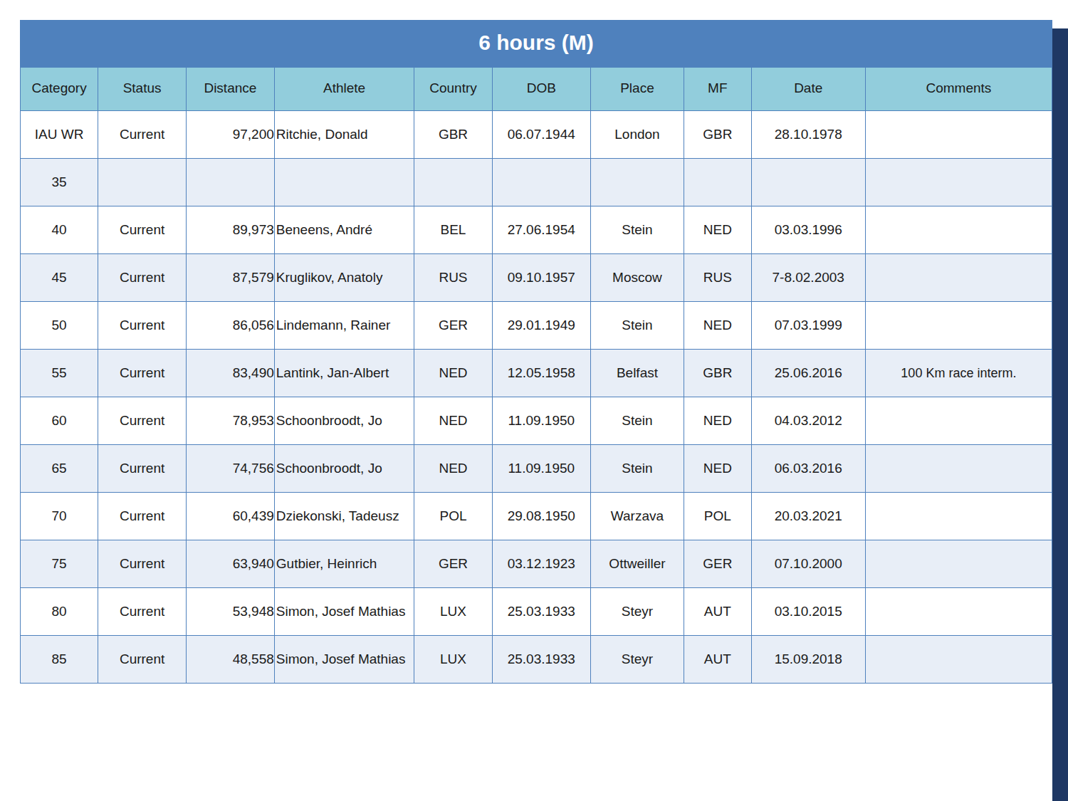6 hours (M)
| Category | Status | Distance | Athlete | Country | DOB | Place | MF | Date | Comments |
| --- | --- | --- | --- | --- | --- | --- | --- | --- | --- |
| IAU WR | Current | 97,200 | Ritchie, Donald | GBR | 06.07.1944 | London | GBR | 28.10.1978 | |
| 35 | | | | | | | | | |
| 40 | Current | 89,973 | Beneens, André | BEL | 27.06.1954 | Stein | NED | 03.03.1996 | |
| 45 | Current | 87,579 | Kruglikov, Anatoly | RUS | 09.10.1957 | Moscow | RUS | 7-8.02.2003 | |
| 50 | Current | 86,056 | Lindemann, Rainer | GER | 29.01.1949 | Stein | NED | 07.03.1999 | |
| 55 | Current | 83,490 | Lantink, Jan-Albert | NED | 12.05.1958 | Belfast | GBR | 25.06.2016 | 100 Km race interm. |
| 60 | Current | 78,953 | Schoonbroodt, Jo | NED | 11.09.1950 | Stein | NED | 04.03.2012 | |
| 65 | Current | 74,756 | Schoonbroodt, Jo | NED | 11.09.1950 | Stein | NED | 06.03.2016 | |
| 70 | Current | 60,439 | Dziekonski, Tadeusz | POL | 29.08.1950 | Warzava | POL | 20.03.2021 | |
| 75 | Current | 63,940 | Gutbier, Heinrich | GER | 03.12.1923 | Ottweiller | GER | 07.10.2000 | |
| 80 | Current | 53,948 | Simon, Josef Mathias | LUX | 25.03.1933 | Steyr | AUT | 03.10.2015 | |
| 85 | Current | 48,558 | Simon, Josef Mathias | LUX | 25.03.1933 | Steyr | AUT | 15.09.2018 | |